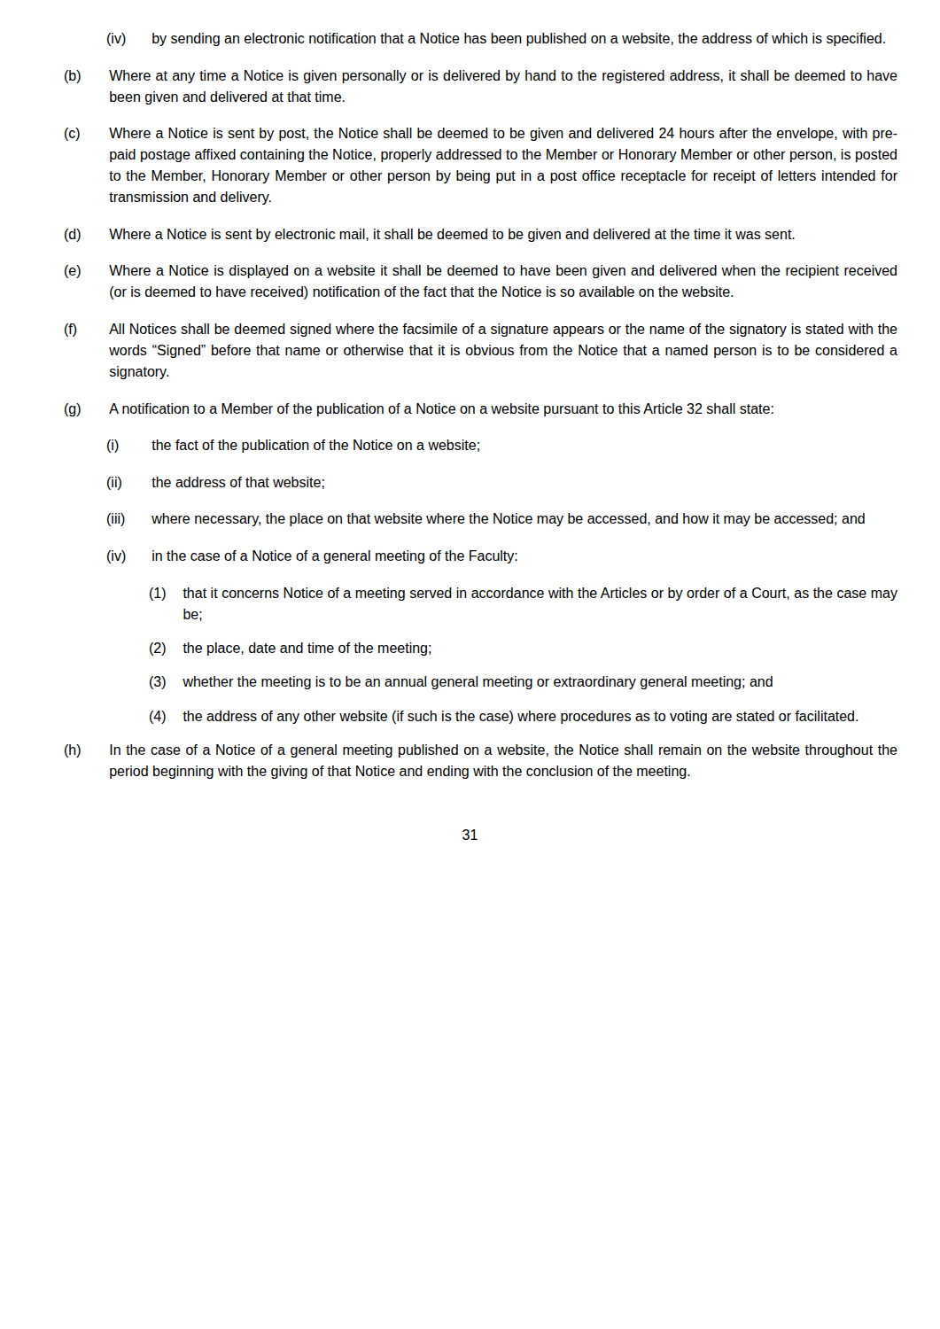(iv)
by sending an electronic notification that a Notice has been published on a website, the address of which is specified.
(b)
Where at any time a Notice is given personally or is delivered by hand to the registered address, it shall be deemed to have been given and delivered at that time.
(c)
Where a Notice is sent by post, the Notice shall be deemed to be given and delivered 24 hours after the envelope, with pre-paid postage affixed containing the Notice, properly addressed to the Member or Honorary Member or other person, is posted to the Member, Honorary Member or other person by being put in a post office receptacle for receipt of letters intended for transmission and delivery.
(d)
Where a Notice is sent by electronic mail, it shall be deemed to be given and delivered at the time it was sent.
(e)
Where a Notice is displayed on a website it shall be deemed to have been given and delivered when the recipient received (or is deemed to have received) notification of the fact that the Notice is so available on the website.
(f)
All Notices shall be deemed signed where the facsimile of a signature appears or the name of the signatory is stated with the words “Signed” before that name or otherwise that it is obvious from the Notice that a named person is to be considered a signatory.
(g)
A notification to a Member of the publication of a Notice on a website pursuant to this Article 32 shall state:
(i)
the fact of the publication of the Notice on a website;
(ii)
the address of that website;
(iii)
where necessary, the place on that website where the Notice may be accessed, and how it may be accessed; and
(iv)
in the case of a Notice of a general meeting of the Faculty:
(1)
that it concerns Notice of a meeting served in accordance with the Articles or by order of a Court, as the case may be;
(2)
the place, date and time of the meeting;
(3)
whether the meeting is to be an annual general meeting or extraordinary general meeting; and
(4)
the address of any other website (if such is the case) where procedures as to voting are stated or facilitated.
(h)
In the case of a Notice of a general meeting published on a website, the Notice shall remain on the website throughout the period beginning with the giving of that Notice and ending with the conclusion of the meeting.
31